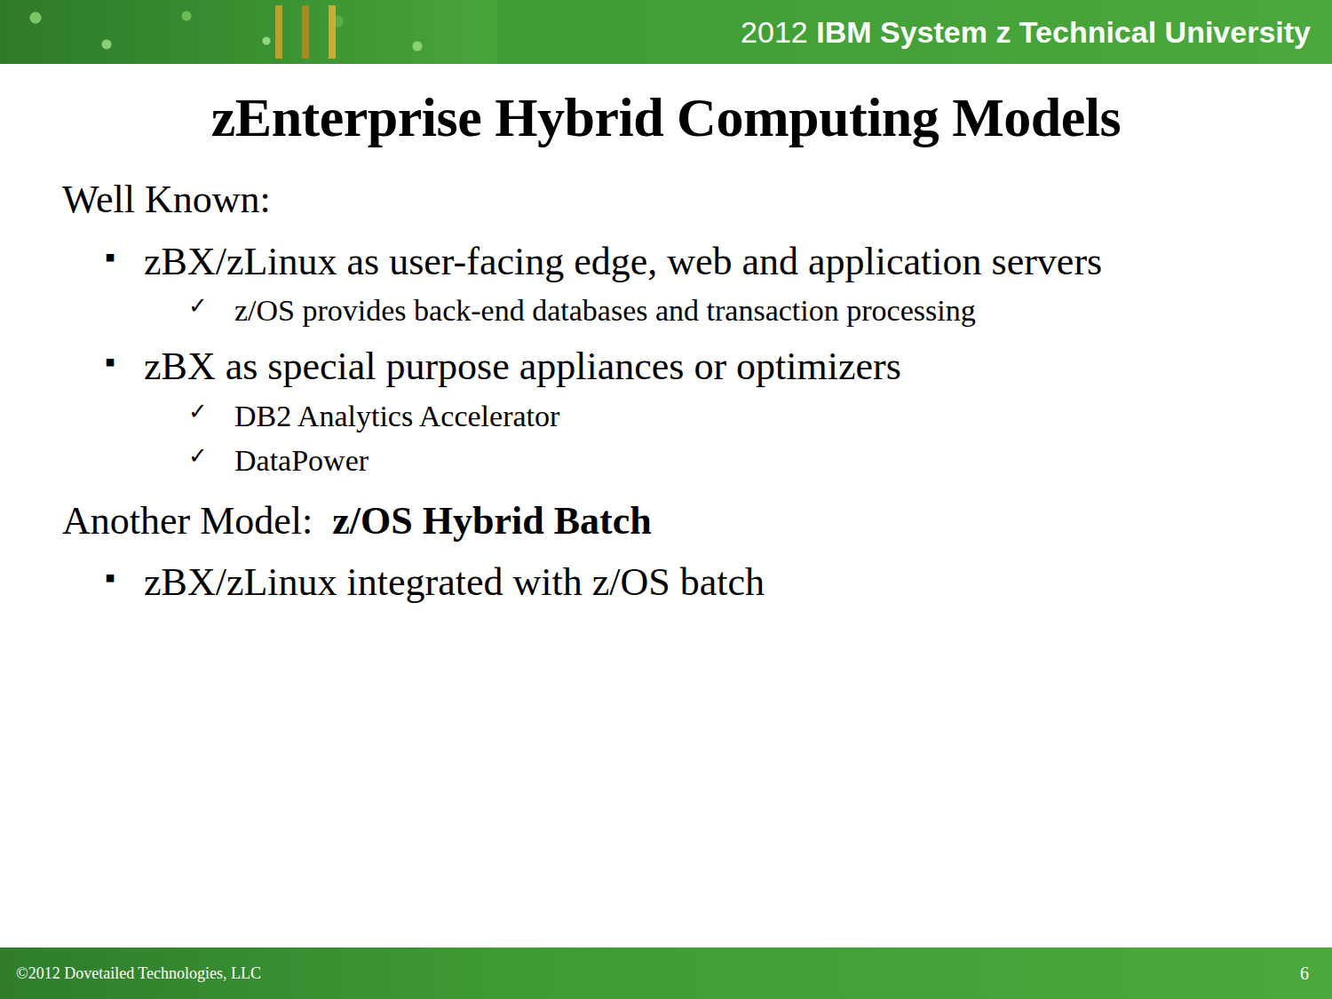2012 IBM System z Technical University
zEnterprise Hybrid Computing Models
Well Known:
zBX/zLinux as user-facing edge, web and application servers
z/OS provides back-end databases and transaction processing
zBX as special purpose appliances or optimizers
DB2 Analytics Accelerator
DataPower
Another Model: z/OS Hybrid Batch
zBX/zLinux integrated with z/OS batch
©2012 Dovetailed Technologies, LLC
6